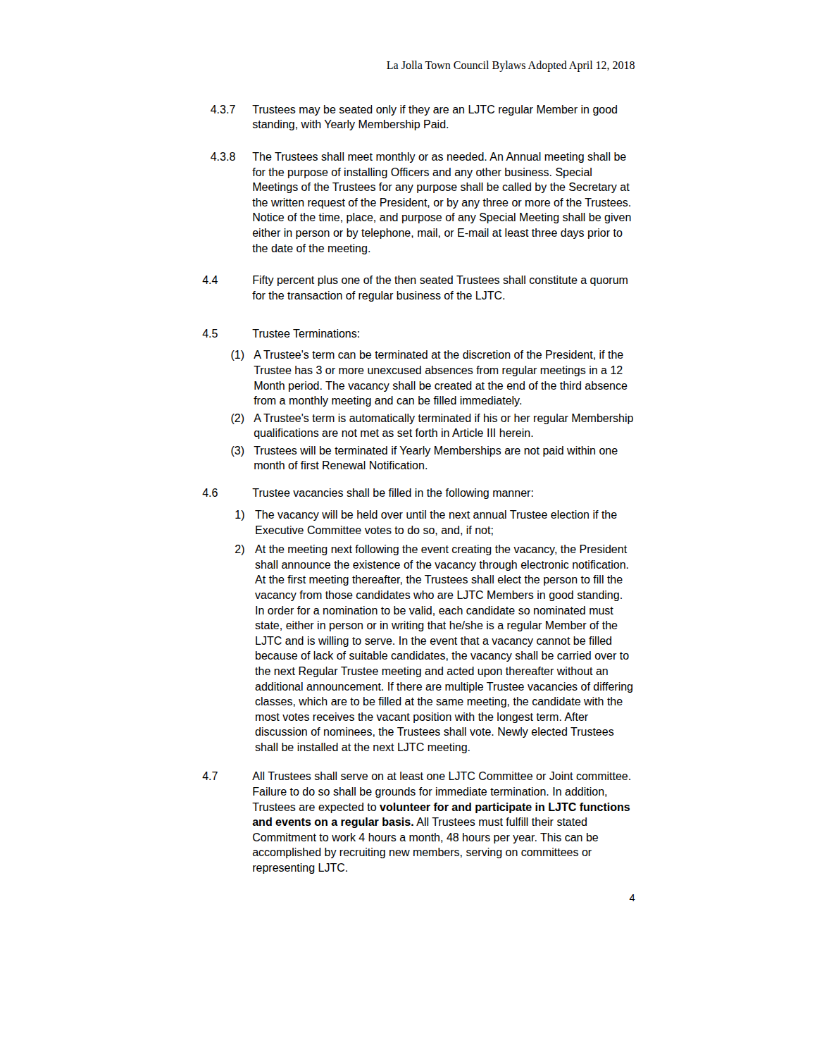La Jolla Town Council Bylaws Adopted April 12, 2018
4.3.7
Trustees may be seated only if they are an LJTC regular Member in good standing, with Yearly Membership Paid.
4.3.8
The Trustees shall meet monthly or as needed. An Annual meeting shall be for the purpose of installing Officers and any other business. Special Meetings of the Trustees for any purpose shall be called by the Secretary at the written request of the President, or by any three or more of the Trustees. Notice of the time, place, and purpose of any Special Meeting shall be given either in person or by telephone, mail, or E-mail at least three days prior to the date of the meeting.
4.4
Fifty percent plus one of the then seated Trustees shall constitute a quorum for the transaction of regular business of the LJTC.
4.5
Trustee Terminations:
(1)
A Trustee's term can be terminated at the discretion of the President, if the Trustee has 3 or more unexcused absences from regular meetings in a 12 Month period. The vacancy shall be created at the end of the third absence from a monthly meeting and can be filled immediately.
(2)
A Trustee's term is automatically terminated if his or her regular Membership qualifications are not met as set forth in Article III herein.
(3)
Trustees will be terminated if Yearly Memberships are not paid within one month of first Renewal Notification.
4.6
Trustee vacancies shall be filled in the following manner:
1)
The vacancy will be held over until the next annual Trustee election if the Executive Committee votes to do so, and, if not;
2)
At the meeting next following the event creating the vacancy, the President shall announce the existence of the vacancy through electronic notification. At the first meeting thereafter, the Trustees shall elect the person to fill the vacancy from those candidates who are LJTC Members in good standing. In order for a nomination to be valid, each candidate so nominated must state, either in person or in writing that he/she is a regular Member of the LJTC and is willing to serve. In the event that a vacancy cannot be filled because of lack of suitable candidates, the vacancy shall be carried over to the next Regular Trustee meeting and acted upon thereafter without an additional announcement. If there are multiple Trustee vacancies of differing classes, which are to be filled at the same meeting, the candidate with the most votes receives the vacant position with the longest term. After discussion of nominees, the Trustees shall vote. Newly elected Trustees shall be installed at the next LJTC meeting.
4.7
All Trustees shall serve on at least one LJTC Committee or Joint committee. Failure to do so shall be grounds for immediate termination. In addition, Trustees are expected to volunteer for and participate in LJTC functions and events on a regular basis. All Trustees must fulfill their stated Commitment to work 4 hours a month, 48 hours per year. This can be accomplished by recruiting new members, serving on committees or representing LJTC.
4